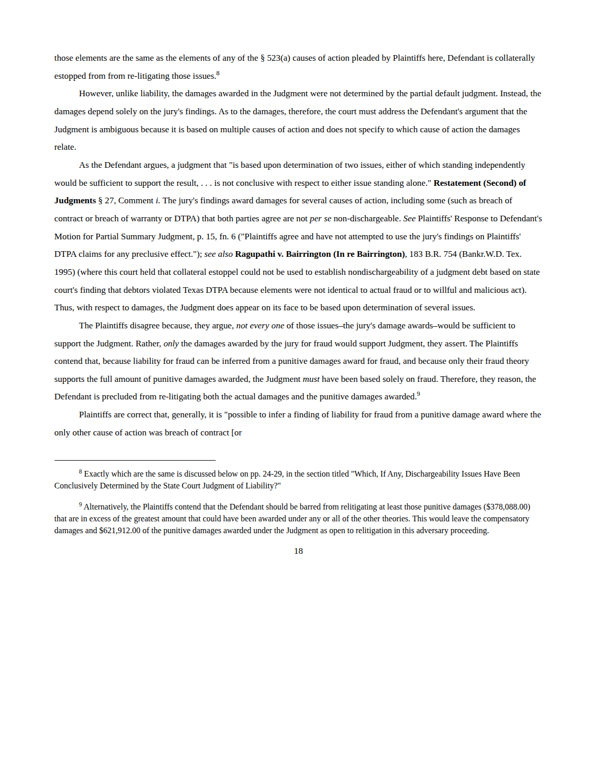those elements are the same as the elements of any of the § 523(a) causes of action pleaded by Plaintiffs here, Defendant is collaterally estopped from from re-litigating those issues.8
However, unlike liability, the damages awarded in the Judgment were not determined by the partial default judgment. Instead, the damages depend solely on the jury's findings. As to the damages, therefore, the court must address the Defendant's argument that the Judgment is ambiguous because it is based on multiple causes of action and does not specify to which cause of action the damages relate.
As the Defendant argues, a judgment that "is based upon determination of two issues, either of which standing independently would be sufficient to support the result, . . . is not conclusive with respect to either issue standing alone." Restatement (Second) of Judgments § 27, Comment i. The jury's findings award damages for several causes of action, including some (such as breach of contract or breach of warranty or DTPA) that both parties agree are not per se non-dischargeable. See Plaintiffs' Response to Defendant's Motion for Partial Summary Judgment, p. 15, fn. 6 ("Plaintiffs agree and have not attempted to use the jury's findings on Plaintiffs' DTPA claims for any preclusive effect."); see also Ragupathi v. Bairrington (In re Bairrington), 183 B.R. 754 (Bankr.W.D. Tex. 1995) (where this court held that collateral estoppel could not be used to establish nondischargeability of a judgment debt based on state court's finding that debtors violated Texas DTPA because elements were not identical to actual fraud or to willful and malicious act). Thus, with respect to damages, the Judgment does appear on its face to be based upon determination of several issues.
The Plaintiffs disagree because, they argue, not every one of those issues–the jury's damage awards–would be sufficient to support the Judgment. Rather, only the damages awarded by the jury for fraud would support Judgment, they assert. The Plaintiffs contend that, because liability for fraud can be inferred from a punitive damages award for fraud, and because only their fraud theory supports the full amount of punitive damages awarded, the Judgment must have been based solely on fraud. Therefore, they reason, the Defendant is precluded from re-litigating both the actual damages and the punitive damages awarded.9
Plaintiffs are correct that, generally, it is "possible to infer a finding of liability for fraud from a punitive damage award where the only other cause of action was breach of contract [or
8 Exactly which are the same is discussed below on pp. 24-29, in the section titled "Which, If Any, Dischargeability Issues Have Been Conclusively Determined by the State Court Judgment of Liability?"
9 Alternatively, the Plaintiffs contend that the Defendant should be barred from relitigating at least those punitive damages ($378,088.00) that are in excess of the greatest amount that could have been awarded under any or all of the other theories. This would leave the compensatory damages and $621,912.00 of the punitive damages awarded under the Judgment as open to relitigation in this adversary proceeding.
18